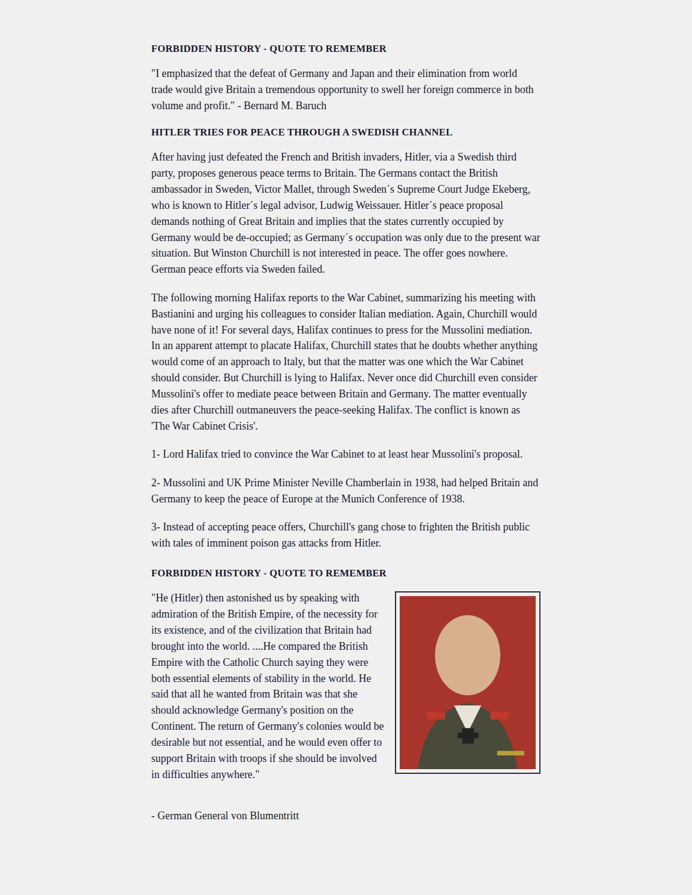FORBIDDEN HISTORY - QUOTE TO REMEMBER
"I emphasized that the defeat of Germany and Japan and their elimination from world trade would give Britain a tremendous opportunity to swell her foreign commerce in both volume and profit." - Bernard M. Baruch
HITLER TRIES FOR PEACE THROUGH A SWEDISH CHANNEL
After having just defeated the French and British invaders, Hitler, via a Swedish third party, proposes generous peace terms to Britain. The Germans contact the British ambassador in Sweden, Victor Mallet, through Sweden´s Supreme Court Judge Ekeberg, who is known to Hitler´s legal advisor, Ludwig Weissauer. Hitler´s peace proposal demands nothing of Great Britain and implies that the states currently occupied by Germany would be de-occupied; as Germany´s occupation was only due to the present war situation. But Winston Churchill is not interested in peace. The offer goes nowhere. German peace efforts via Sweden failed.
The following morning Halifax reports to the War Cabinet, summarizing his meeting with Bastianini and urging his colleagues to consider Italian mediation. Again, Churchill would have none of it! For several days, Halifax continues to press for the Mussolini mediation. In an apparent attempt to placate Halifax, Churchill states that he doubts whether anything would come of an approach to Italy, but that the matter was one which the War Cabinet should consider. But Churchill is lying to Halifax. Never once did Churchill even consider Mussolini's offer to mediate peace between Britain and Germany. The matter eventually dies after Churchill outmaneuvers the peace-seeking Halifax. The conflict is known as 'The War Cabinet Crisis'.
1- Lord Halifax tried to convince the War Cabinet to at least hear Mussolini's proposal.
2- Mussolini and UK Prime Minister Neville Chamberlain in 1938, had helped Britain and Germany to keep the peace of Europe at the Munich Conference of 1938.
3- Instead of accepting peace offers, Churchill's gang chose to frighten the British public with tales of imminent poison gas attacks from Hitler.
FORBIDDEN HISTORY - QUOTE TO REMEMBER
"He (Hitler) then astonished us by speaking with admiration of the British Empire, of the necessity for its existence, and of the civilization that Britain had brought into the world. ....He compared the British Empire with the Catholic Church saying they were both essential elements of stability in the world. He said that all he wanted from Britain was that she should acknowledge Germany's position on the Continent. The return of Germany's colonies would be desirable but not essential, and he would even offer to support Britain with troops if she should be involved in difficulties anywhere."
- German General von Blumentritt